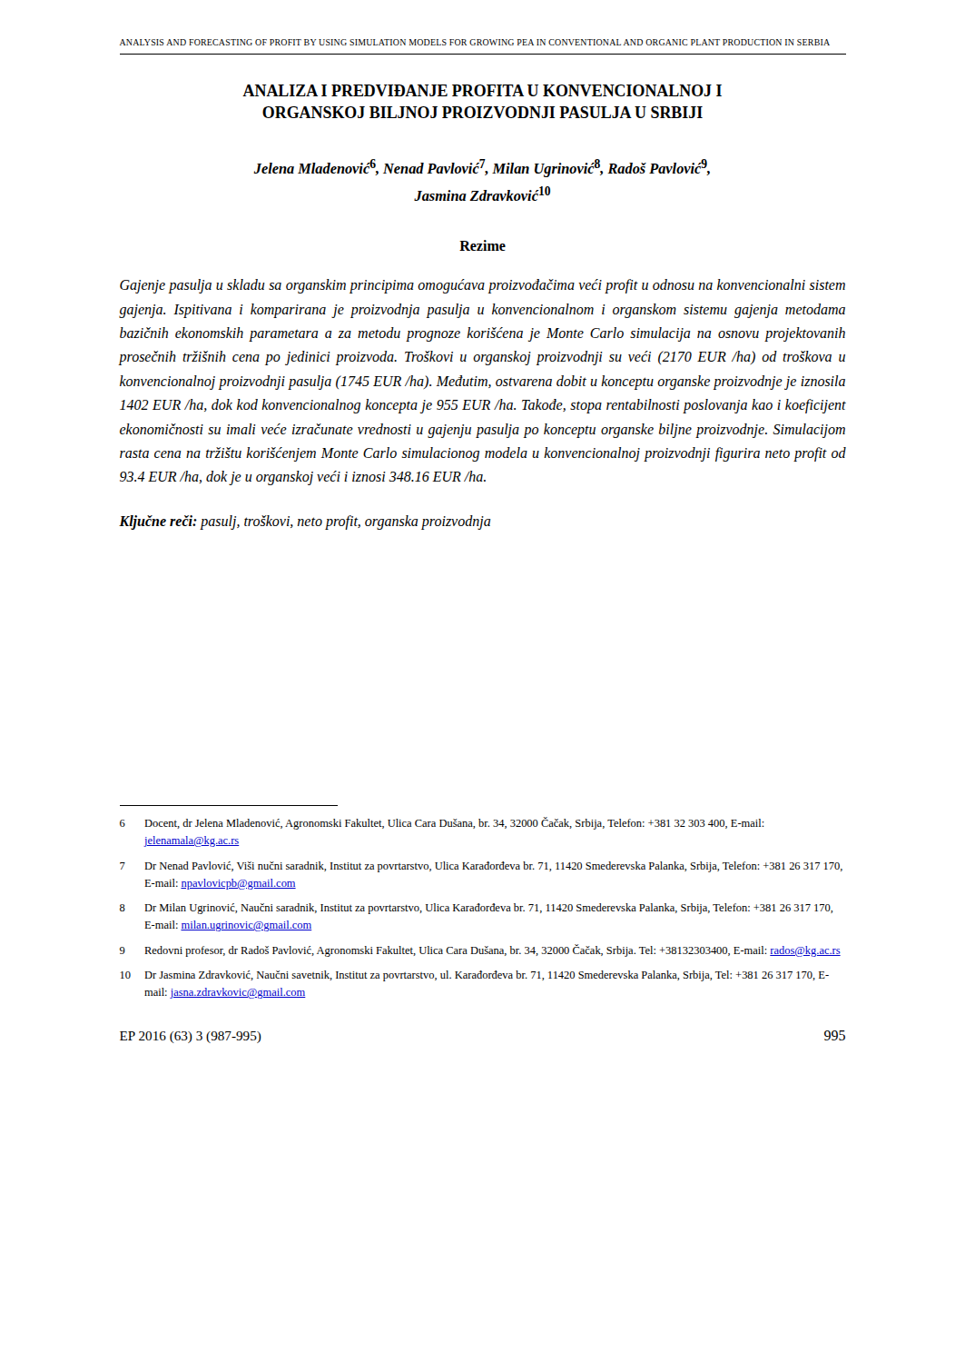Analysis and forecasting of profit by using simulation models for growing pea in conventional and organic plant production in Serbia
Analiza i predviđanje profita u konvencionalnoj i
organskoj biljnoj proizvodnji pasulja u Srbiji
Jelena Mladenović6, Nenad Pavlović7, Milan Ugrinović8, Radoš Pavlović9,
Jasmina Zdravković10
Rezime
Gajenje pasulja u skladu sa organskim principima omogućava proizvođačima veći profit u odnosu na konvencionalni sistem gajenja. Ispitivana i komparirana je proizvodnja pasulja u konvencionalnom i organskom sistemu gajenja metodama bazičnih ekonomskih parametara a za metodu prognoze korišćena je Monte Carlo simulacija na osnovu projektovanih prosečnih tržišnih cena po jedinici proizvoda. Troškovi u organskoj proizvodnji su veći (2170 EUR /ha) od troškova u konvencionalnoj proizvodnji pasulja (1745 EUR /ha). Međutim, ostvarena dobit u konceptu organske proizvodnje je iznosila 1402 EUR /ha, dok kod konvencionalnog koncepta je 955 EUR /ha. Takođe, stopa rentabilnosti poslovanja kao i koeficijent ekonomičnosti su imali veće izračunate vrednosti u gajenju pasulja po konceptu organske biljne proizvodnje. Simulacijom rasta cena na tržištu korišćenjem Monte Carlo simulacionog modela u konvencionalnoj proizvodnji figurira neto profit od 93.4 EUR /ha, dok je u organskoj veći i iznosi 348.16 EUR /ha.
Ključne reči: pasulj, troškovi, neto profit, organska proizvodnja
Docent, dr Jelena Mladenović, Agronomski Fakultet, Ulica Cara Dušana, br. 34, 32000 Čačak, Srbija, Telefon: +381 32 303 400, E-mail: jelenamala@kg.ac.rs
Dr Nenad Pavlović, Viši nučni saradnik, Institut za povrtarstvo, Ulica Karađorđeva br. 71, 11420 Smederevska Palanka, Srbija, Telefon: +381 26 317 170, E-mail: npavlovicpb@gmail.com
Dr Milan Ugrinović, Naučni saradnik, Institut za povrtarstvo, Ulica Karađorđeva br. 71, 11420 Smederevska Palanka, Srbija, Telefon: +381 26 317 170, E-mail: milan.ugrinovic@gmail.com
Redovni profesor, dr Radoš Pavlović, Agronomski Fakultet, Ulica Cara Dušana, br. 34, 32000 Čačak, Srbija. Tel: +38132303400, E-mail: rados@kg.ac.rs
Dr Jasmina Zdravković, Naučni savetnik, Institut za povrtarstvo, ul. Karađorđeva br. 71, 11420 Smederevska Palanka, Srbija, Tel: +381 26 317 170, E-mail: jasna.zdravkovic@gmail.com
EP 2016 (63) 3 (987-995) 995